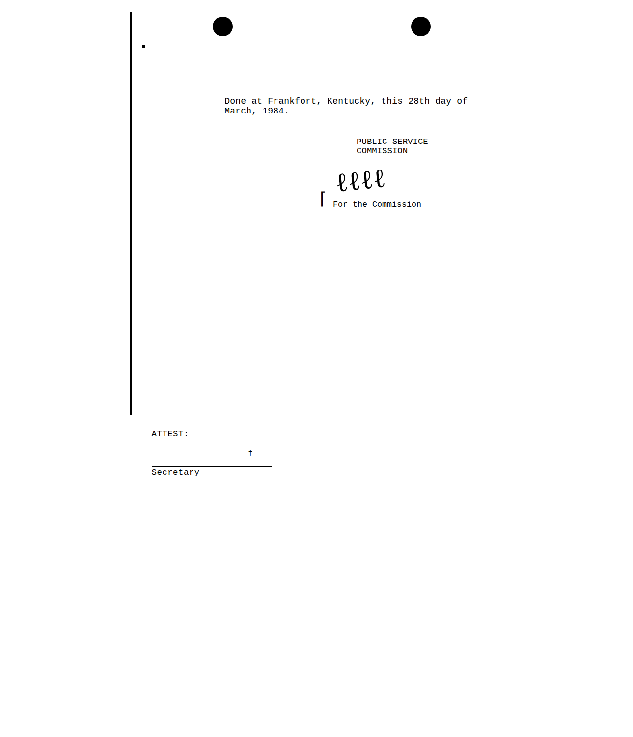Done at Frankfort, Kentucky, this 28th day of March, 1984.
PUBLIC SERVICE COMMISSION
⌈
ℓℓℓℓ
For the Commission
ATTEST:
†
Secretary